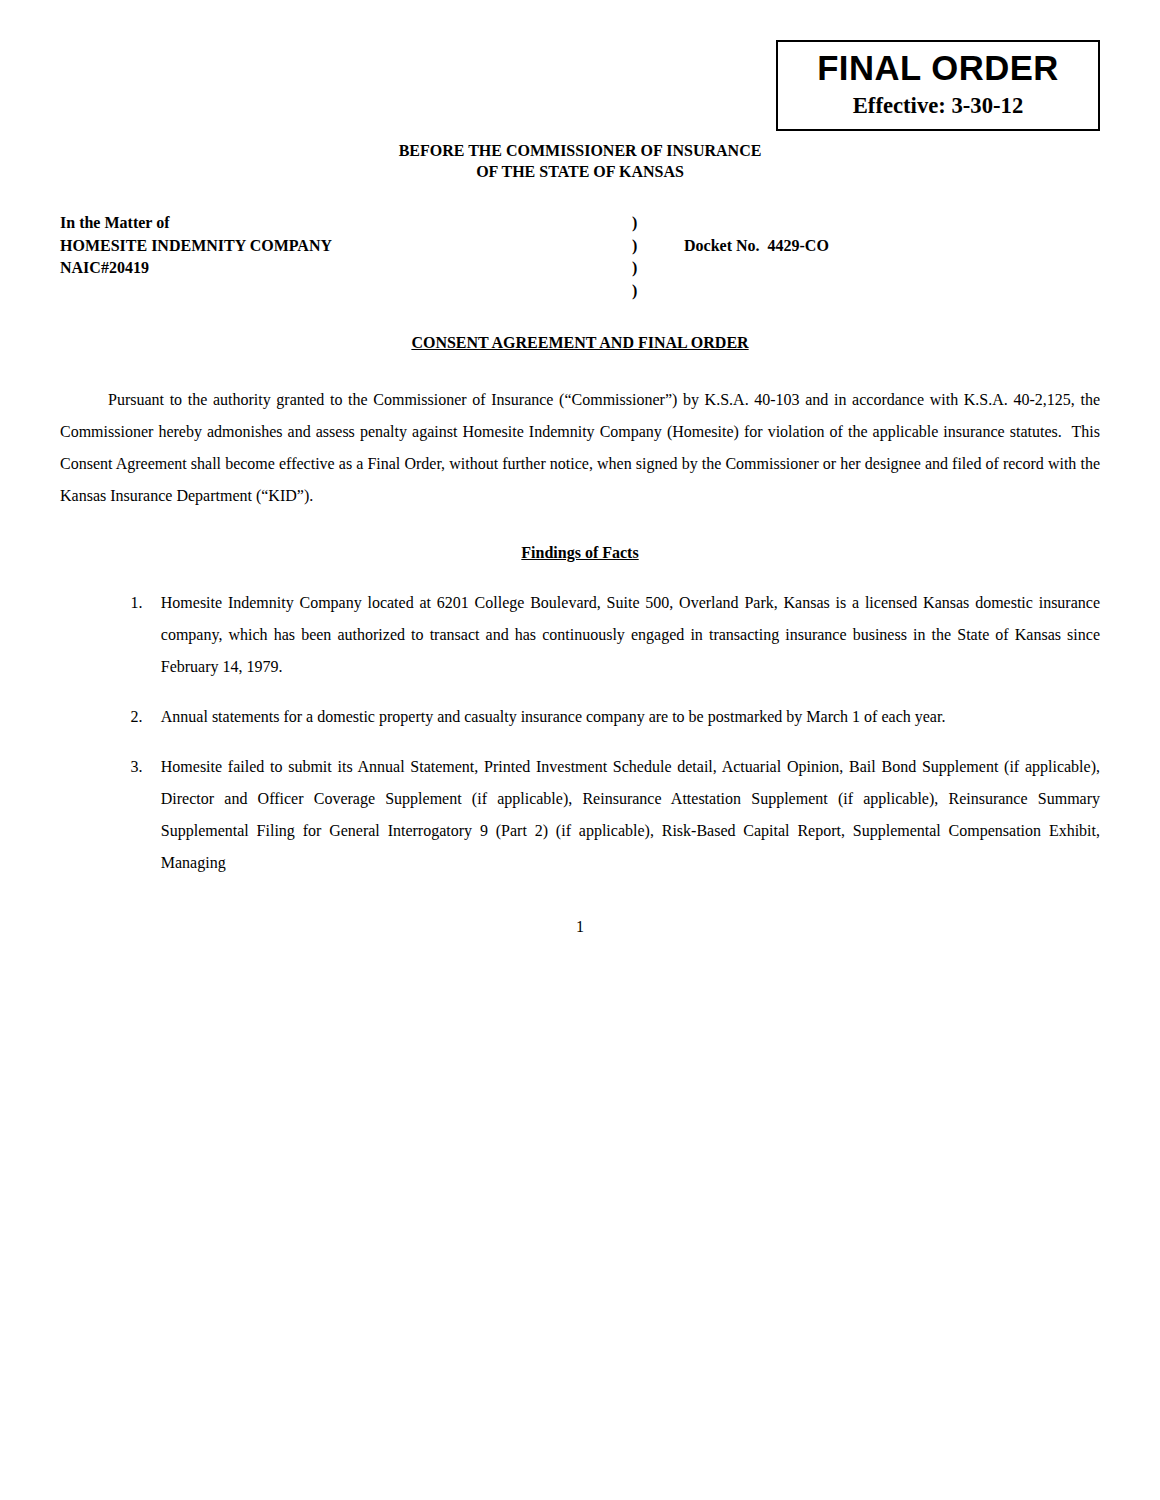FINAL ORDER
Effective: 3-30-12
BEFORE THE COMMISSIONER OF INSURANCE
OF THE STATE OF KANSAS
| In the Matter of | ) | |
| HOMESITE INDEMNITY COMPANY | ) | Docket No. 4429-CO |
| NAIC#20419 | ) | |
| | ) | |
CONSENT AGREEMENT AND FINAL ORDER
Pursuant to the authority granted to the Commissioner of Insurance (“Commissioner”) by K.S.A. 40-103 and in accordance with K.S.A. 40-2,125, the Commissioner hereby admonishes and assess penalty against Homesite Indemnity Company (Homesite) for violation of the applicable insurance statutes. This Consent Agreement shall become effective as a Final Order, without further notice, when signed by the Commissioner or her designee and filed of record with the Kansas Insurance Department (“KID”).
Findings of Facts
Homesite Indemnity Company located at 6201 College Boulevard, Suite 500, Overland Park, Kansas is a licensed Kansas domestic insurance company, which has been authorized to transact and has continuously engaged in transacting insurance business in the State of Kansas since February 14, 1979.
Annual statements for a domestic property and casualty insurance company are to be postmarked by March 1 of each year.
Homesite failed to submit its Annual Statement, Printed Investment Schedule detail, Actuarial Opinion, Bail Bond Supplement (if applicable), Director and Officer Coverage Supplement (if applicable), Reinsurance Attestation Supplement (if applicable), Reinsurance Summary Supplemental Filing for General Interrogatory 9 (Part 2) (if applicable), Risk-Based Capital Report, Supplemental Compensation Exhibit, Managing
1